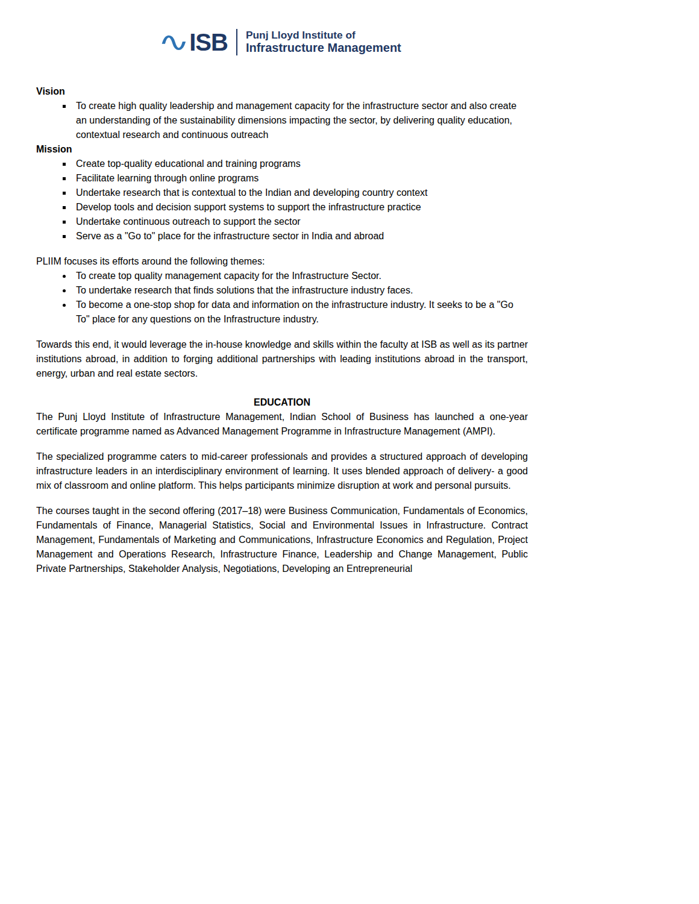∿ ISB Punj Lloyd Institute of
Infrastructure Management
Vision
To create high quality leadership and management capacity for the infrastructure sector and also create an understanding of the sustainability dimensions impacting the sector, by delivering quality education, contextual research and continuous outreach
Mission
Create top-quality educational and training programs
Facilitate learning through online programs
Undertake research that is contextual to the Indian and developing country context
Develop tools and decision support systems to support the infrastructure practice
Undertake continuous outreach to support the sector
Serve as a "Go to" place for the infrastructure sector in India and abroad
PLIIM focuses its efforts around the following themes:
To create top quality management capacity for the Infrastructure Sector.
To undertake research that finds solutions that the infrastructure industry faces.
To become a one-stop shop for data and information on the infrastructure industry. It seeks to be a "Go To" place for any questions on the Infrastructure industry.
Towards this end, it would leverage the in-house knowledge and skills within the faculty at ISB as well as its partner institutions abroad, in addition to forging additional partnerships with leading institutions abroad in the transport, energy, urban and real estate sectors.
EDUCATION
The Punj Lloyd Institute of Infrastructure Management, Indian School of Business has launched a one-year certificate programme named as Advanced Management Programme in Infrastructure Management (AMPI).
The specialized programme caters to mid-career professionals and provides a structured approach of developing infrastructure leaders in an interdisciplinary environment of learning. It uses blended approach of delivery- a good mix of classroom and online platform. This helps participants minimize disruption at work and personal pursuits.
The courses taught in the second offering (2017–18) were Business Communication, Fundamentals of Economics, Fundamentals of Finance, Managerial Statistics, Social and Environmental Issues in Infrastructure. Contract Management, Fundamentals of Marketing and Communications, Infrastructure Economics and Regulation, Project Management and Operations Research, Infrastructure Finance, Leadership and Change Management, Public Private Partnerships, Stakeholder Analysis, Negotiations, Developing an Entrepreneurial